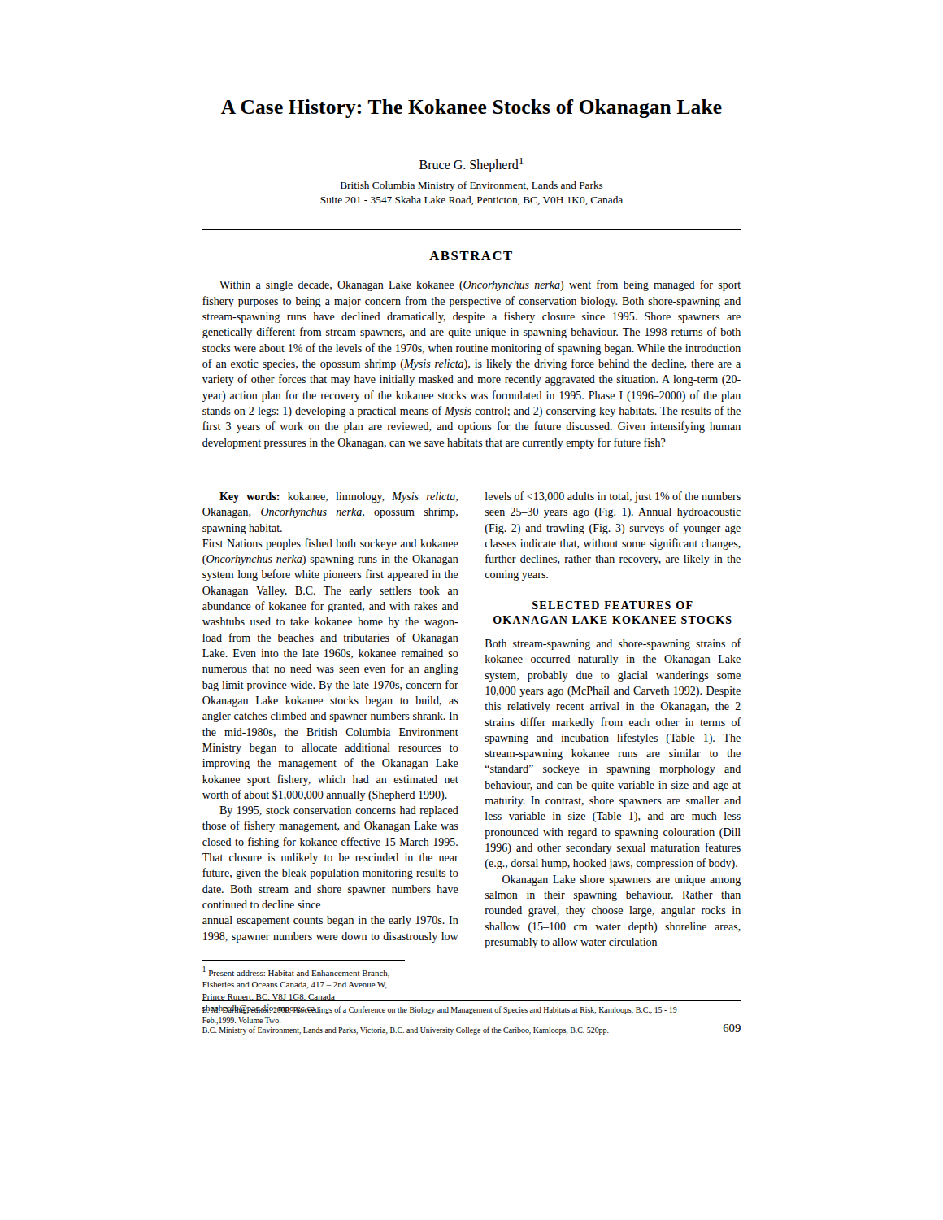A Case History: The Kokanee Stocks of Okanagan Lake
Bruce G. Shepherd1
British Columbia Ministry of Environment, Lands and Parks
Suite 201 - 3547 Skaha Lake Road, Penticton, BC, V0H 1K0, Canada
ABSTRACT
Within a single decade, Okanagan Lake kokanee (Oncorhynchus nerka) went from being managed for sport fishery purposes to being a major concern from the perspective of conservation biology. Both shore-spawning and stream-spawning runs have declined dramatically, despite a fishery closure since 1995. Shore spawners are genetically different from stream spawners, and are quite unique in spawning behaviour. The 1998 returns of both stocks were about 1% of the levels of the 1970s, when routine monitoring of spawning began. While the introduction of an exotic species, the opossum shrimp (Mysis relicta), is likely the driving force behind the decline, there are a variety of other forces that may have initially masked and more recently aggravated the situation. A long-term (20-year) action plan for the recovery of the kokanee stocks was formulated in 1995. Phase I (1996–2000) of the plan stands on 2 legs: 1) developing a practical means of Mysis control; and 2) conserving key habitats. The results of the first 3 years of work on the plan are reviewed, and options for the future discussed. Given intensifying human development pressures in the Okanagan, can we save habitats that are currently empty for future fish?
Key words: kokanee, limnology, Mysis relicta, Okanagan, Oncorhynchus nerka, opossum shrimp, spawning habitat.
First Nations peoples fished both sockeye and kokanee (Oncorhynchus nerka) spawning runs in the Okanagan system long before white pioneers first appeared in the Okanagan Valley, B.C. The early settlers took an abundance of kokanee for granted, and with rakes and washtubs used to take kokanee home by the wagon-load from the beaches and tributaries of Okanagan Lake. Even into the late 1960s, kokanee remained so numerous that no need was seen even for an angling bag limit province-wide. By the late 1970s, concern for Okanagan Lake kokanee stocks began to build, as angler catches climbed and spawner numbers shrank. In the mid-1980s, the British Columbia Environment Ministry began to allocate additional resources to improving the management of the Okanagan Lake kokanee sport fishery, which had an estimated net worth of about $1,000,000 annually (Shepherd 1990).
By 1995, stock conservation concerns had replaced those of fishery management, and Okanagan Lake was closed to fishing for kokanee effective 15 March 1995. That closure is unlikely to be rescinded in the near future, given the bleak population monitoring results to date. Both stream and shore spawner numbers have continued to decline since
annual escapement counts began in the early 1970s. In 1998, spawner numbers were down to disastrously low levels of <13,000 adults in total, just 1% of the numbers seen 25–30 years ago (Fig. 1). Annual hydroacoustic (Fig. 2) and trawling (Fig. 3) surveys of younger age classes indicate that, without some significant changes, further declines, rather than recovery, are likely in the coming years.
SELECTED FEATURES OF
OKANAGAN LAKE KOKANEE STOCKS
Both stream-spawning and shore-spawning strains of kokanee occurred naturally in the Okanagan Lake system, probably due to glacial wanderings some 10,000 years ago (McPhail and Carveth 1992). Despite this relatively recent arrival in the Okanagan, the 2 strains differ markedly from each other in terms of spawning and incubation lifestyles (Table 1). The stream-spawning kokanee runs are similar to the “standard” sockeye in spawning morphology and behaviour, and can be quite variable in size and age at maturity. In contrast, shore spawners are smaller and less variable in size (Table 1), and are much less pronounced with regard to spawning colouration (Dill 1996) and other secondary sexual maturation features (e.g., dorsal hump, hooked jaws, compression of body).
Okanagan Lake shore spawners are unique among salmon in their spawning behaviour. Rather than rounded gravel, they choose large, angular rocks in shallow (15–100 cm water depth) shoreline areas, presumably to allow water circulation
1 Present address: Habitat and Enhancement Branch, Fisheries and Oceans Canada, 417 – 2nd Avenue W, Prince Rupert, BC, V8J 1G8, Canada shepherdb@pac.dfo~mpo.gc.ca
L. M. Darling, editor. 2000. Proceedings of a Conference on the Biology and Management of Species and Habitats at Risk, Kamloops, B.C., 15 - 19 Feb.,1999. Volume Two.
B.C. Ministry of Environment, Lands and Parks, Victoria, B.C. and University College of the Cariboo, Kamloops, B.C. 520pp.
609